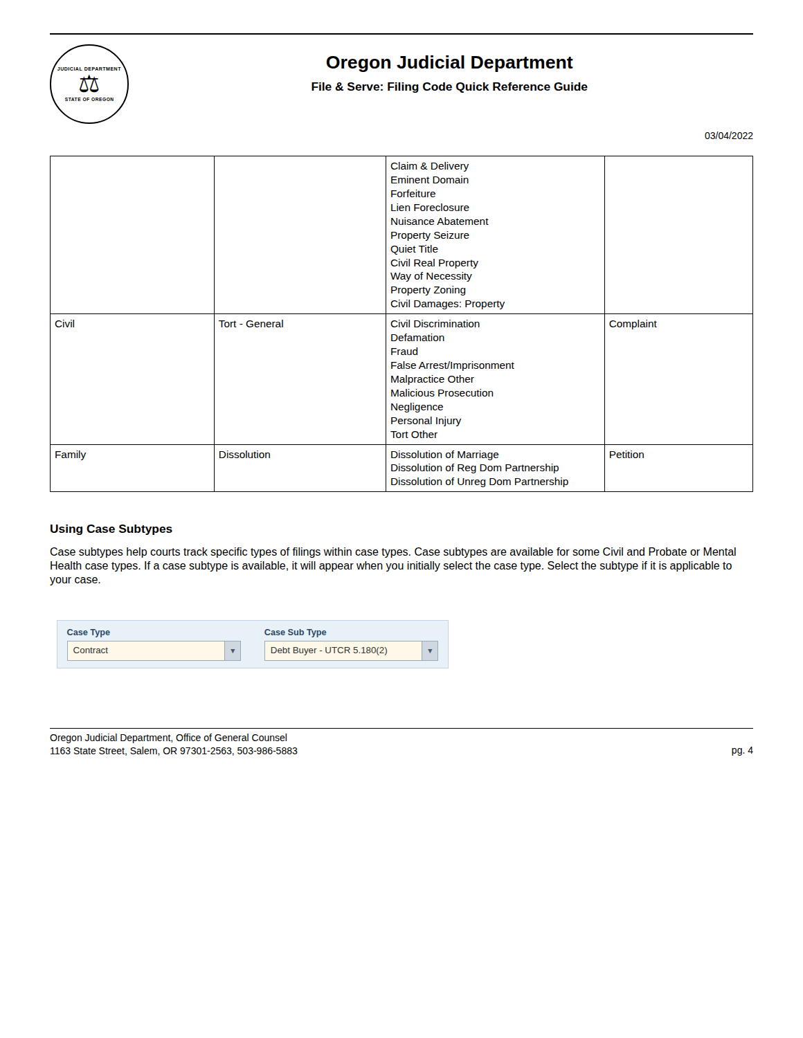JUDICIAL DEPARTMENT
⚖
STATE OF OREGON
Oregon Judicial Department
File & Serve: Filing Code Quick Reference Guide
03/04/2022
| | | Claim & Delivery Eminent Domain Forfeiture Lien Foreclosure Nuisance Abatement Property Seizure Quiet Title Civil Real Property Way of Necessity Property Zoning Civil Damages: Property | |
| Civil | Tort - General | Civil Discrimination Defamation Fraud False Arrest/Imprisonment Malpractice Other Malicious Prosecution Negligence Personal Injury Tort Other | Complaint |
| Family | Dissolution | Dissolution of Marriage Dissolution of Reg Dom Partnership Dissolution of Unreg Dom Partnership | Petition |
Using Case Subtypes
Case subtypes help courts track specific types of filings within case types. Case subtypes are available for some Civil and Probate or Mental Health case types. If a case subtype is available, it will appear when you initially select the case type. Select the subtype if it is applicable to your case.
Case Type
Contract
▼
Case Sub Type
Debt Buyer - UTCR 5.180(2)
▼
Oregon Judicial Department, Office of General Counsel
1163 State Street, Salem, OR 97301-2563, 503-986-5883
pg. 4